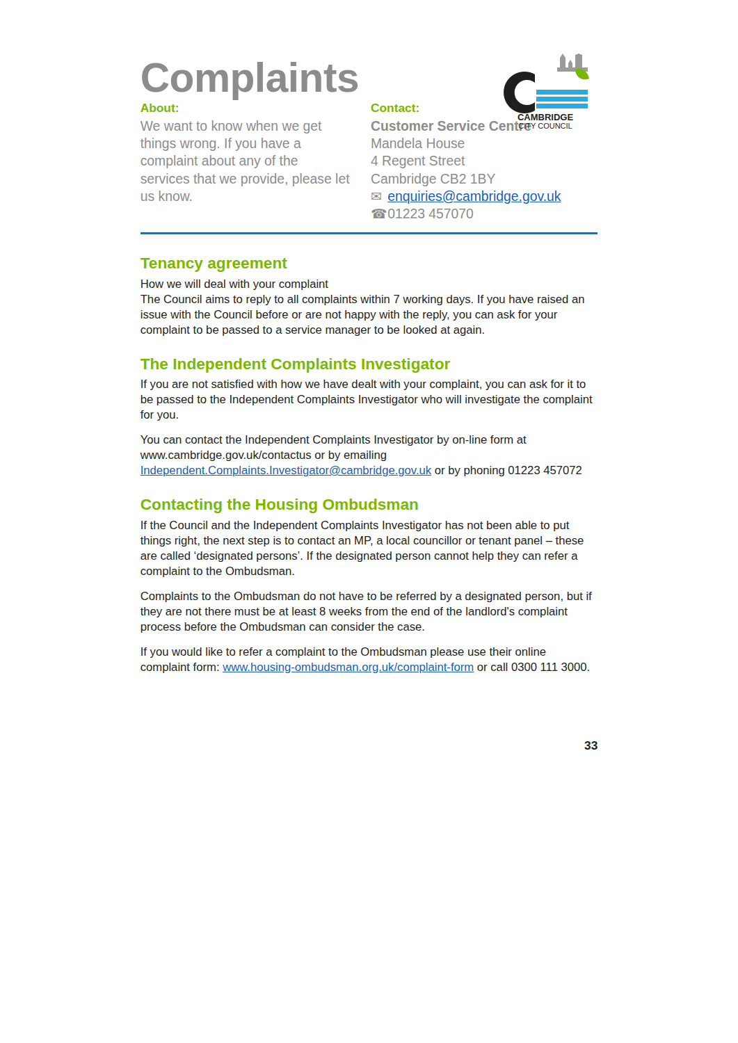Cambridge City Council CAMBRIDGE CITY COUNCIL
Complaints
About:
We want to know when we get things wrong. If you have a complaint about any of the services that we provide, please let us know.
Contact:
Customer Service Centre
Mandela House
4 Regent Street
Cambridge CB2 1BY
✉enquiries@cambridge.gov.uk
☎01223 457070
Tenancy agreement
How we will deal with your complaint
The Council aims to reply to all complaints within 7 working days. If you have raised an issue with the Council before or are not happy with the reply, you can ask for your complaint to be passed to a service manager to be looked at again.
The Independent Complaints Investigator
If you are not satisfied with how we have dealt with your complaint, you can ask for it to be passed to the Independent Complaints Investigator who will investigate the complaint for you.
You can contact the Independent Complaints Investigator by on-line form at www.cambridge.gov.uk/contactus or by emailing Independent.Complaints.Investigator@cambridge.gov.uk or by phoning 01223 457072
Contacting the Housing Ombudsman
If the Council and the Independent Complaints Investigator has not been able to put things right, the next step is to contact an MP, a local councillor or tenant panel – these are called ‘designated persons’. If the designated person cannot help they can refer a complaint to the Ombudsman.
Complaints to the Ombudsman do not have to be referred by a designated person, but if they are not there must be at least 8 weeks from the end of the landlord's complaint process before the Ombudsman can consider the case.
If you would like to refer a complaint to the Ombudsman please use their online complaint form: www.housing-ombudsman.org.uk/complaint-form or call 0300 111 3000.
33